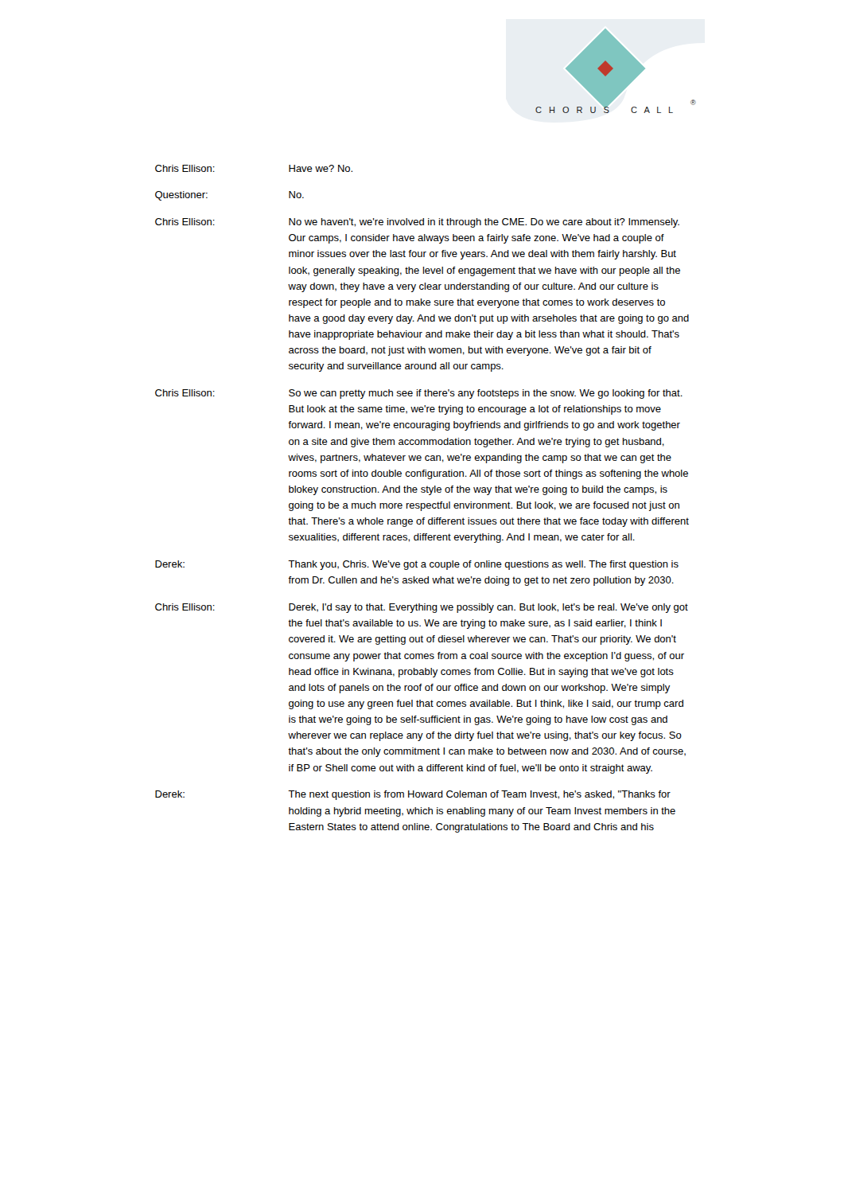C H O R U S C A L L ®
Chris Ellison:
Have we? No.
Questioner:
No.
Chris Ellison:
No we haven't, we're involved in it through the CME. Do we care about it? Immensely. Our camps, I consider have always been a fairly safe zone. We've had a couple of minor issues over the last four or five years. And we deal with them fairly harshly. But look, generally speaking, the level of engagement that we have with our people all the way down, they have a very clear understanding of our culture. And our culture is respect for people and to make sure that everyone that comes to work deserves to have a good day every day. And we don't put up with arseholes that are going to go and have inappropriate behaviour and make their day a bit less than what it should. That's across the board, not just with women, but with everyone. We've got a fair bit of security and surveillance around all our camps.
Chris Ellison:
So we can pretty much see if there's any footsteps in the snow. We go looking for that. But look at the same time, we're trying to encourage a lot of relationships to move forward. I mean, we're encouraging boyfriends and girlfriends to go and work together on a site and give them accommodation together. And we're trying to get husband, wives, partners, whatever we can, we're expanding the camp so that we can get the rooms sort of into double configuration. All of those sort of things as softening the whole blokey construction. And the style of the way that we're going to build the camps, is going to be a much more respectful environment. But look, we are focused not just on that. There's a whole range of different issues out there that we face today with different sexualities, different races, different everything. And I mean, we cater for all.
Derek:
Thank you, Chris. We've got a couple of online questions as well. The first question is from Dr. Cullen and he's asked what we're doing to get to net zero pollution by 2030.
Chris Ellison:
Derek, I'd say to that. Everything we possibly can. But look, let's be real. We've only got the fuel that's available to us. We are trying to make sure, as I said earlier, I think I covered it. We are getting out of diesel wherever we can. That's our priority. We don't consume any power that comes from a coal source with the exception I'd guess, of our head office in Kwinana, probably comes from Collie. But in saying that we've got lots and lots of panels on the roof of our office and down on our workshop. We're simply going to use any green fuel that comes available. But I think, like I said, our trump card is that we're going to be self-sufficient in gas. We're going to have low cost gas and wherever we can replace any of the dirty fuel that we're using, that's our key focus. So that's about the only commitment I can make to between now and 2030. And of course, if BP or Shell come out with a different kind of fuel, we'll be onto it straight away.
Derek:
The next question is from Howard Coleman of Team Invest, he's asked, "Thanks for holding a hybrid meeting, which is enabling many of our Team Invest members in the Eastern States to attend online. Congratulations to The Board and Chris and his